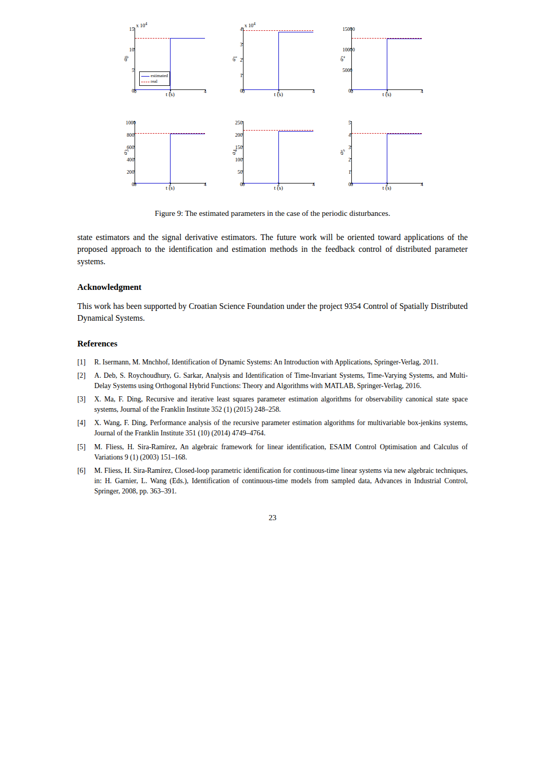x 104 a0 t (s) 15 10 5 0 0 2 4 estimated
real
x 104 a1 t (s) 4 3 2 1 0 0 2 4
a2 t (s) 15000 10000 5000 0 0 2 4
a3 t (s) 1000 800 600 400 200 0 0 2 4
a4 t (s) 250 200 150 100 50 0 0 2 4
a5 t (s) 5 4 3 2 1 0 0 2 4
Figure 9: The estimated parameters in the case of the periodic disturbances.
state estimators and the signal derivative estimators. The future work will be oriented toward applications of the proposed approach to the identification and estimation methods in the feedback control of distributed parameter systems.
Acknowledgment
This work has been supported by Croatian Science Foundation under the project 9354 Control of Spatially Distributed Dynamical Systems.
References
R. Isermann, M. Mnchhof, Identification of Dynamic Systems: An Introduction with Applications, Springer-Verlag, 2011.
A. Deb, S. Roychoudhury, G. Sarkar, Analysis and Identification of Time-Invariant Systems, Time-Varying Systems, and Multi-Delay Systems using Orthogonal Hybrid Functions: Theory and Algorithms with MATLAB, Springer-Verlag, 2016.
X. Ma, F. Ding, Recursive and iterative least squares parameter estimation algorithms for observability canonical state space systems, Journal of the Franklin Institute 352 (1) (2015) 248–258.
X. Wang, F. Ding, Performance analysis of the recursive parameter estimation algorithms for multivariable box-jenkins systems, Journal of the Franklin Institute 351 (10) (2014) 4749–4764.
M. Fliess, H. Sira-Ramírez, An algebraic framework for linear identification, ESAIM Control Optimisation and Calculus of Variations 9 (1) (2003) 151–168.
M. Fliess, H. Sira-Ramírez, Closed-loop parametric identification for continuous-time linear systems via new algebraic techniques, in: H. Garnier, L. Wang (Eds.), Identification of continuous-time models from sampled data, Advances in Industrial Control, Springer, 2008, pp. 363–391.
23